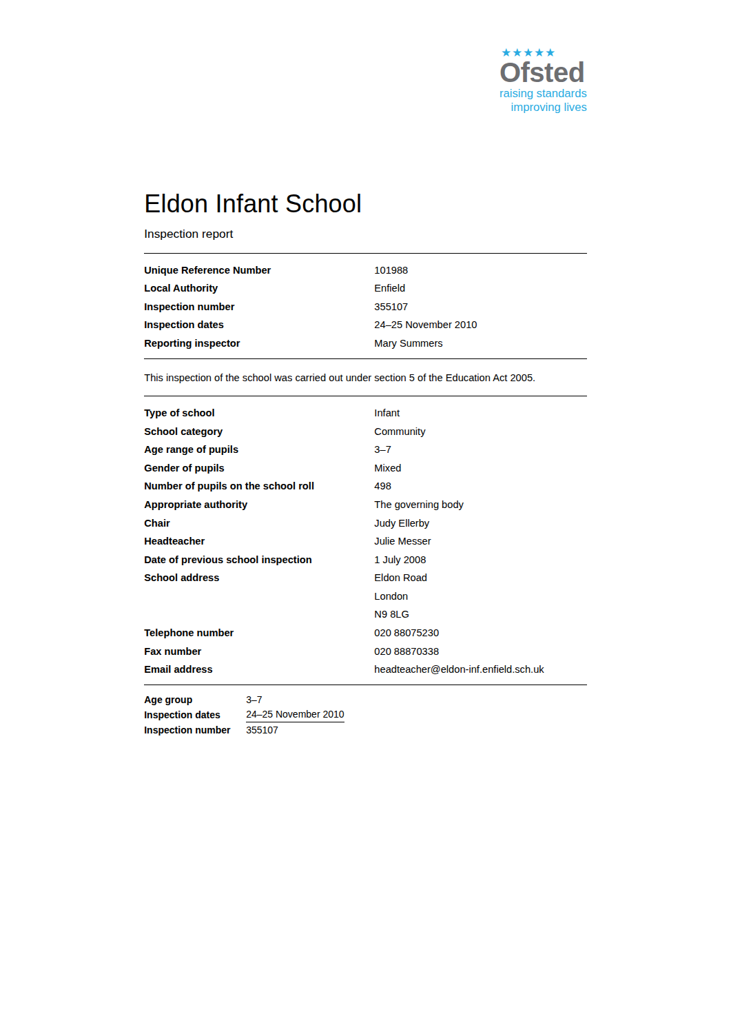★★★★★
Ofsted
raising standards
improving lives
Eldon Infant School
Inspection report
| Unique Reference Number | 101988 |
| Local Authority | Enfield |
| Inspection number | 355107 |
| Inspection dates | 24–25 November 2010 |
| Reporting inspector | Mary Summers |
This inspection of the school was carried out under section 5 of the Education Act 2005.
| Type of school | Infant |
| School category | Community |
| Age range of pupils | 3–7 |
| Gender of pupils | Mixed |
| Number of pupils on the school roll | 498 |
| Appropriate authority | The governing body |
| Chair | Judy Ellerby |
| Headteacher | Julie Messer |
| Date of previous school inspection | 1 July 2008 |
| School address | Eldon Road |
| | London |
| | N9 8LG |
| Telephone number | 020 88075230 |
| Fax number | 020 88870338 |
| Email address | headteacher@eldon-inf.enfield.sch.uk |
| Age group | 3–7 |
| Inspection dates | 24–25 November 2010 |
| Inspection number | 355107 |